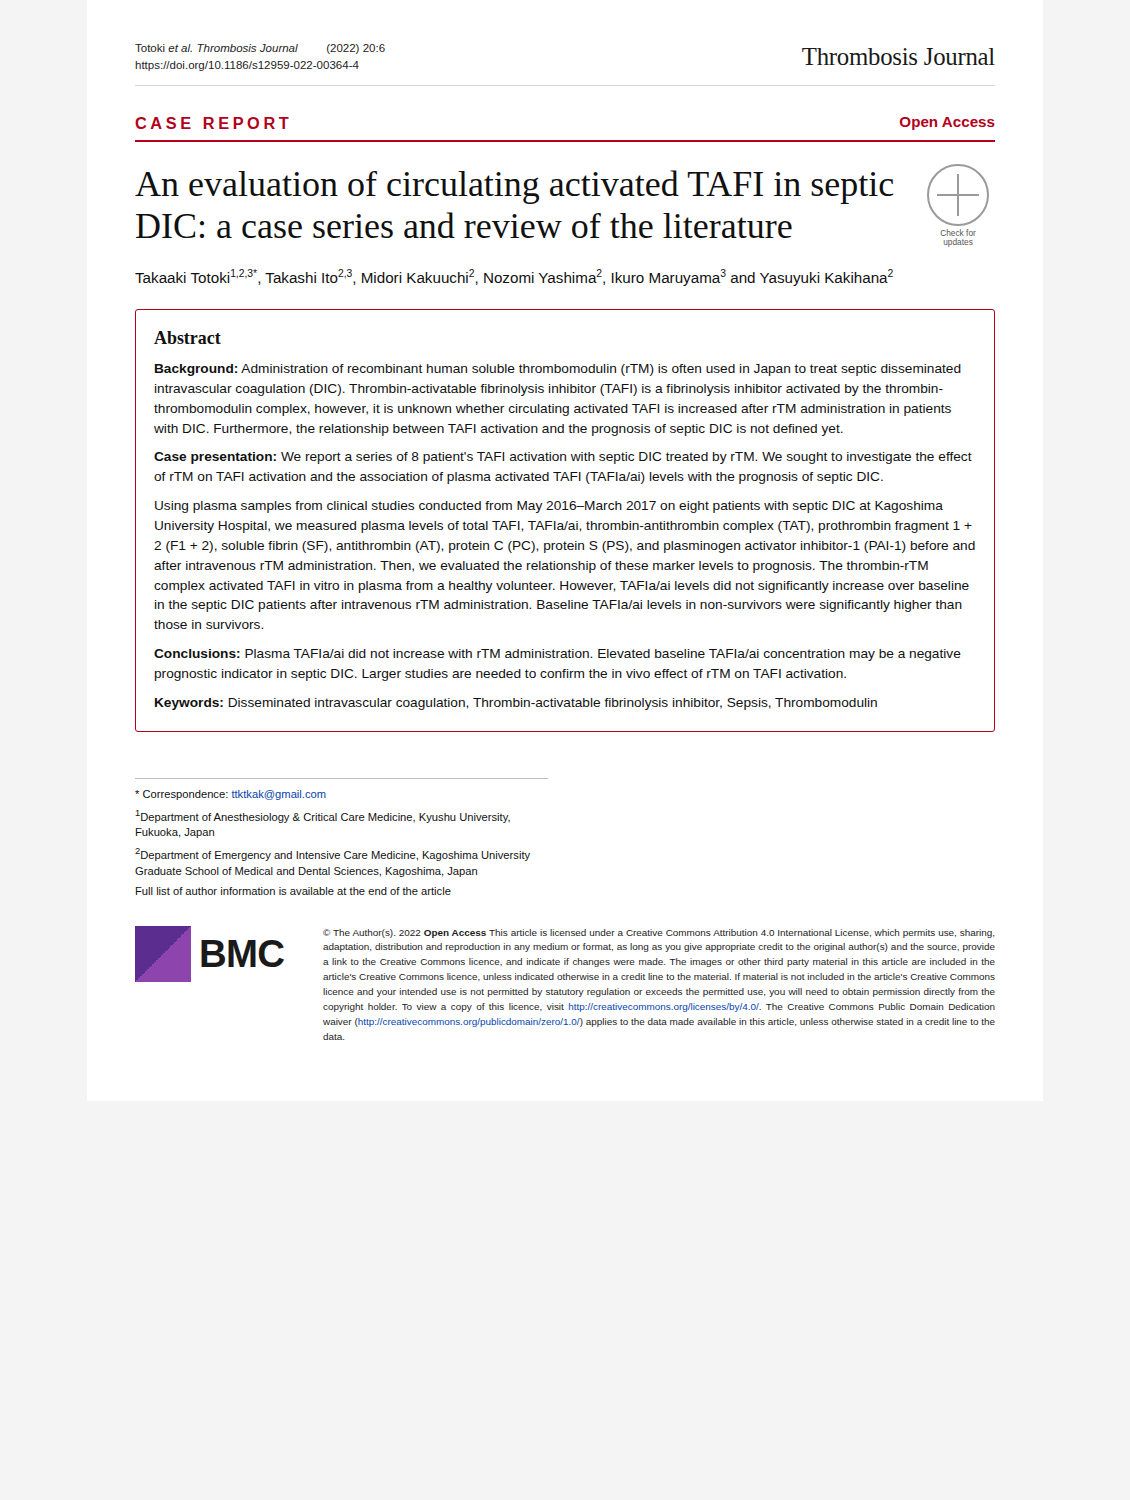Totoki et al. Thrombosis Journal (2022) 20:6
https://doi.org/10.1186/s12959-022-00364-4
Thrombosis Journal
Case Report Open Access
An evaluation of circulating activated TAFI in septic DIC: a case series and review of the literature
Check for
updates
Takaaki Totoki1,2,3*, Takashi Ito2,3, Midori Kakuuchi2, Nozomi Yashima2, Ikuro Maruyama3 and Yasuyuki Kakihana2
Abstract
Background: Administration of recombinant human soluble thrombomodulin (rTM) is often used in Japan to treat septic disseminated intravascular coagulation (DIC). Thrombin-activatable fibrinolysis inhibitor (TAFI) is a fibrinolysis inhibitor activated by the thrombin-thrombomodulin complex, however, it is unknown whether circulating activated TAFI is increased after rTM administration in patients with DIC. Furthermore, the relationship between TAFI activation and the prognosis of septic DIC is not defined yet.
Case presentation: We report a series of 8 patient's TAFI activation with septic DIC treated by rTM. We sought to investigate the effect of rTM on TAFI activation and the association of plasma activated TAFI (TAFIa/ai) levels with the prognosis of septic DIC.
Using plasma samples from clinical studies conducted from May 2016–March 2017 on eight patients with septic DIC at Kagoshima University Hospital, we measured plasma levels of total TAFI, TAFIa/ai, thrombin-antithrombin complex (TAT), prothrombin fragment 1 + 2 (F1 + 2), soluble fibrin (SF), antithrombin (AT), protein C (PC), protein S (PS), and plasminogen activator inhibitor-1 (PAI-1) before and after intravenous rTM administration. Then, we evaluated the relationship of these marker levels to prognosis. The thrombin-rTM complex activated TAFI in vitro in plasma from a healthy volunteer. However, TAFIa/ai levels did not significantly increase over baseline in the septic DIC patients after intravenous rTM administration. Baseline TAFIa/ai levels in non-survivors were significantly higher than those in survivors.
Conclusions: Plasma TAFIa/ai did not increase with rTM administration. Elevated baseline TAFIa/ai concentration may be a negative prognostic indicator in septic DIC. Larger studies are needed to confirm the in vivo effect of rTM on TAFI activation.
Keywords: Disseminated intravascular coagulation, Thrombin-activatable fibrinolysis inhibitor, Sepsis, Thrombomodulin
* Correspondence: ttktkak@gmail.com
1Department of Anesthesiology & Critical Care Medicine, Kyushu University, Fukuoka, Japan
2Department of Emergency and Intensive Care Medicine, Kagoshima University Graduate School of Medical and Dental Sciences, Kagoshima, Japan
Full list of author information is available at the end of the article
BMC
© The Author(s). 2022 Open Access This article is licensed under a Creative Commons Attribution 4.0 International License, which permits use, sharing, adaptation, distribution and reproduction in any medium or format, as long as you give appropriate credit to the original author(s) and the source, provide a link to the Creative Commons licence, and indicate if changes were made. The images or other third party material in this article are included in the article's Creative Commons licence, unless indicated otherwise in a credit line to the material. If material is not included in the article's Creative Commons licence and your intended use is not permitted by statutory regulation or exceeds the permitted use, you will need to obtain permission directly from the copyright holder. To view a copy of this licence, visit http://creativecommons.org/licenses/by/4.0/. The Creative Commons Public Domain Dedication waiver (http://creativecommons.org/publicdomain/zero/1.0/) applies to the data made available in this article, unless otherwise stated in a credit line to the data.